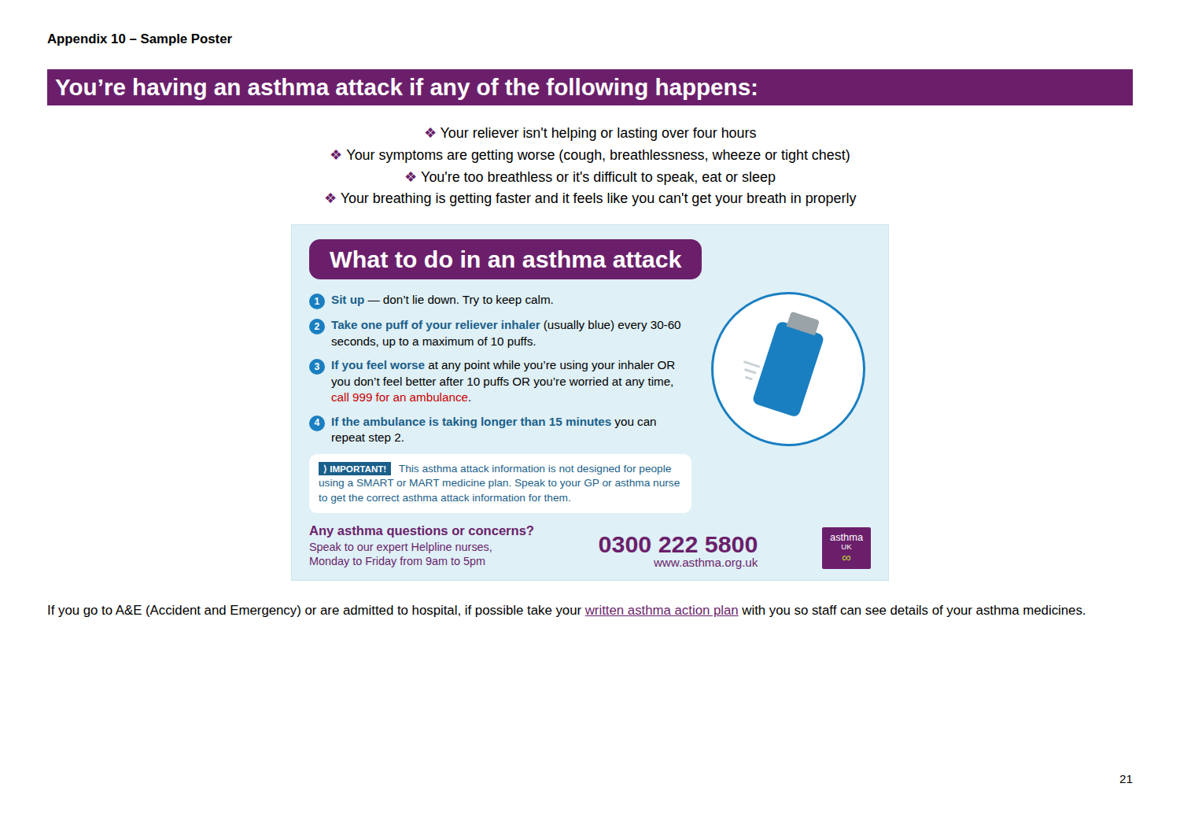Appendix 10 – Sample Poster
You’re having an asthma attack if any of the following happens:
Your reliever isn't helping or lasting over four hours
Your symptoms are getting worse (cough, breathlessness, wheeze or tight chest)
You're too breathless or it's difficult to speak, eat or sleep
Your breathing is getting faster and it feels like you can't get your breath in properly
What to do in an asthma attack
1
Sit up — don’t lie down. Try to keep calm.
2
Take one puff of your reliever inhaler (usually blue) every 30-60 seconds, up to a maximum of 10 puffs.
3
If you feel worse at any point while you’re using your inhaler OR you don’t feel better after 10 puffs OR you’re worried at any time, call 999 for an ambulance.
4
If the ambulance is taking longer than 15 minutes you can repeat step 2.
⟩ IMPORTANT! This asthma attack information is not designed for people using a SMART or MART medicine plan. Speak to your GP or asthma nurse to get the correct asthma attack information for them.
Any asthma questions or concerns?
Speak to our expert Helpline nurses,
Monday to Friday from 9am to 5pm
0300 222 5800
www.asthma.org.uk
asthmaUK ∞
If you go to A&E (Accident and Emergency) or are admitted to hospital, if possible take your written asthma action plan with you so staff can see details of your asthma medicines.
21